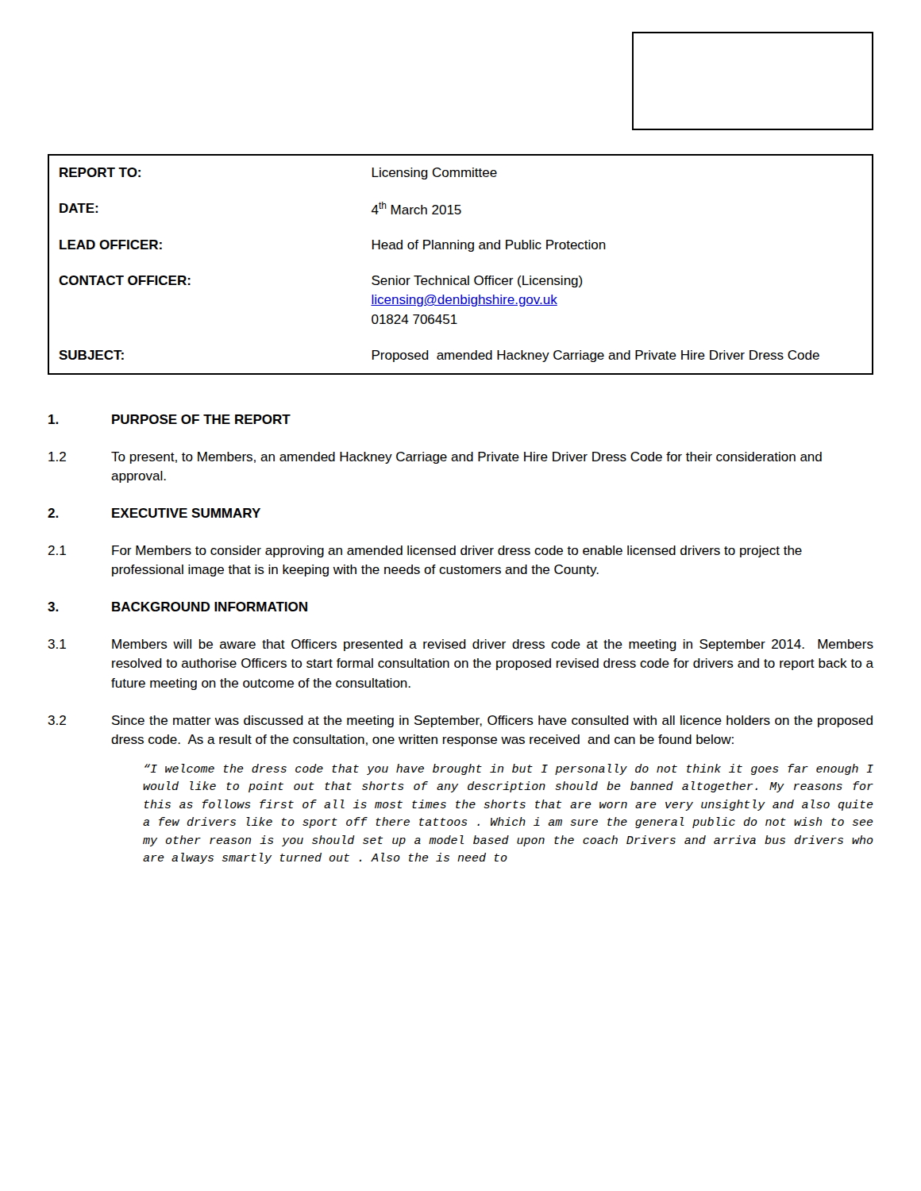| REPORT TO: | Licensing Committee |
| DATE: | 4 th March 2015 |
| LEAD OFFICER: | Head of Planning and Public Protection |
| CONTACT OFFICER: | Senior Technical Officer (Licensing) licensing@denbighshire.gov.uk 01824 706451 |
| SUBJECT: | Proposed amended Hackney Carriage and Private Hire Driver Dress Code |
| 1. | PURPOSE OF THE REPORT |
| 1.2 | To present, to Members, an amended Hackney Carriage and Private Hire Driver Dress Code for their consideration and approval. |
| 2. | EXECUTIVE SUMMARY |
| 2.1 | For Members to consider approving an amended licensed driver dress code to enable licensed drivers to project the professional image that is in keeping with the needs of customers and the County. |
| 3. | BACKGROUND INFORMATION |
| 3.1 | Members will be aware that Officers presented a revised driver dress code at the meeting in September 2014. Members resolved to authorise Officers to start formal consultation on the proposed revised dress code for drivers and to report back to a future meeting on the outcome of the consultation. |
| 3.2 | Since the matter was discussed at the meeting in September, Officers have consulted with all licence holders on the proposed dress code. As a result of the consultation, one written response was received and can be found below: “ I welcome the dress code that you have brought in but I personally do not think it goes far enough I would like to point out that shorts of any description should be banned altogether. My reasons for this as follows first of all is most times the shorts that are worn are very unsightly and also quite a few drivers like to sport off there tattoos . Which i am sure the general public do not wish to see my other reason is you should set up a model based upon the coach Drivers and arriva bus drivers who are always smartly turned out . Also the is need to |